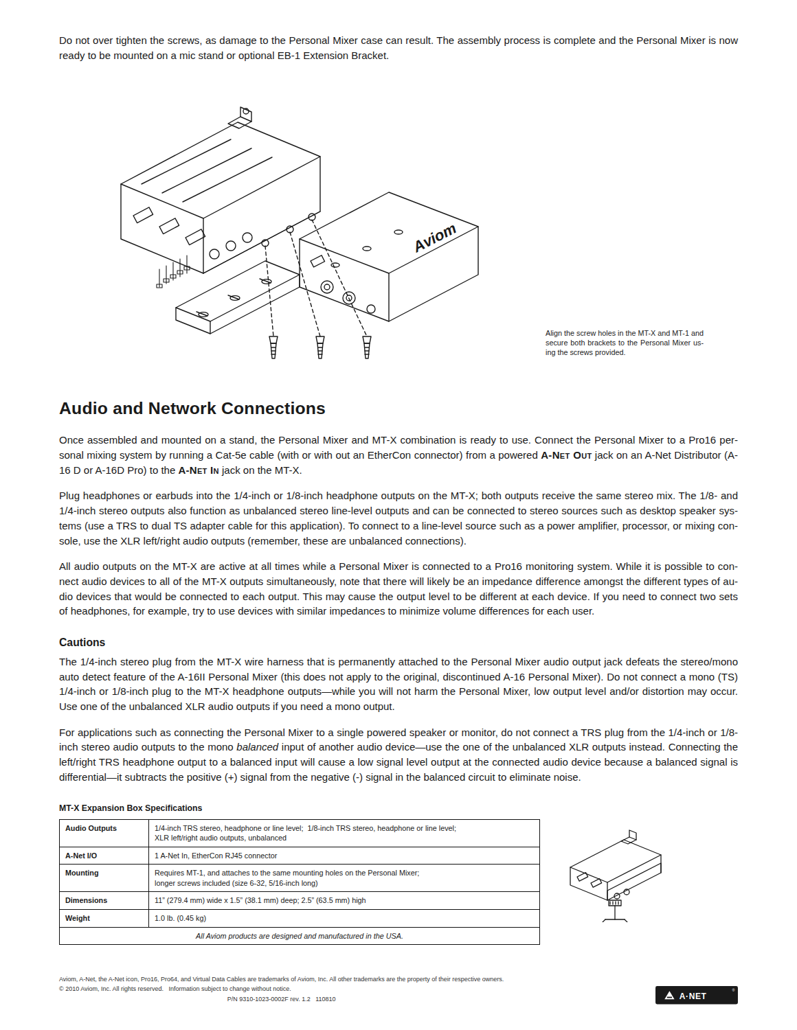Do not over tighten the screws, as damage to the Personal Mixer case can result. The assembly process is complete and the Personal Mixer is now ready to be mounted on a mic stand or optional EB-1 Extension Bracket.
Aviom
Align the screw holes in the MT-X and MT-1 and secure both brackets to the Personal Mixer using the screws provided.
Audio and Network Connections
Once assembled and mounted on a stand, the Personal Mixer and MT-X combination is ready to use. Connect the Personal Mixer to a Pro16 personal mixing system by running a Cat-5e cable (with or with out an EtherCon connector) from a powered A-Net Out jack on an A-Net Distributor (A-16 D or A-16D Pro) to the A-Net In jack on the MT-X.
Plug headphones or earbuds into the 1/4-inch or 1/8-inch headphone outputs on the MT-X; both outputs receive the same stereo mix. The 1/8- and 1/4-inch stereo outputs also function as unbalanced stereo line-level outputs and can be connected to stereo sources such as desktop speaker systems (use a TRS to dual TS adapter cable for this application). To connect to a line-level source such as a power amplifier, processor, or mixing console, use the XLR left/right audio outputs (remember, these are unbalanced connections).
All audio outputs on the MT-X are active at all times while a Personal Mixer is connected to a Pro16 monitoring system. While it is possible to connect audio devices to all of the MT-X outputs simultaneously, note that there will likely be an impedance difference amongst the different types of audio devices that would be connected to each output. This may cause the output level to be different at each device. If you need to connect two sets of headphones, for example, try to use devices with similar impedances to minimize volume differences for each user.
Cautions
The 1/4-inch stereo plug from the MT-X wire harness that is permanently attached to the Personal Mixer audio output jack defeats the stereo/mono auto detect feature of the A-16II Personal Mixer (this does not apply to the original, discontinued A-16 Personal Mixer). Do not connect a mono (TS) 1/4-inch or 1/8-inch plug to the MT-X headphone outputs—while you will not harm the Personal Mixer, low output level and/or distortion may occur. Use one of the unbalanced XLR audio outputs if you need a mono output.
For applications such as connecting the Personal Mixer to a single powered speaker or monitor, do not connect a TRS plug from the 1/4-inch or 1/8-inch stereo audio outputs to the mono balanced input of another audio device—use the one of the unbalanced XLR outputs instead. Connecting the left/right TRS headphone output to a balanced input will cause a low signal level output at the connected audio device because a balanced signal is differential—it subtracts the positive (+) signal from the negative (-) signal in the balanced circuit to eliminate noise.
MT-X Expansion Box Specifications
| Audio Outputs | 1/4-inch TRS stereo, headphone or line level; 1/8-inch TRS stereo, headphone or line level; XLR left/right audio outputs, unbalanced |
| A-Net I/O | 1 A-Net In, EtherCon RJ45 connector |
| Mounting | Requires MT-1, and attaches to the same mounting holes on the Personal Mixer; longer screws included (size 6-32, 5/16-inch long) |
| Dimensions | 11” (279.4 mm) wide x 1.5” (38.1 mm) deep; 2.5” (63.5 mm) high |
| Weight | 1.0 lb. (0.45 kg) |
| All Aviom products are designed and manufactured in the USA. |
Aviom, A-Net, the A-Net icon, Pro16, Pro64, and Virtual Data Cables are trademarks of Aviom, Inc. All other trademarks are the property of their respective owners.
© 2010 Aviom, Inc. All rights reserved. Information subject to change without notice. P/N 9310-1023-0002F rev. 1.2 110810
A·NET ®